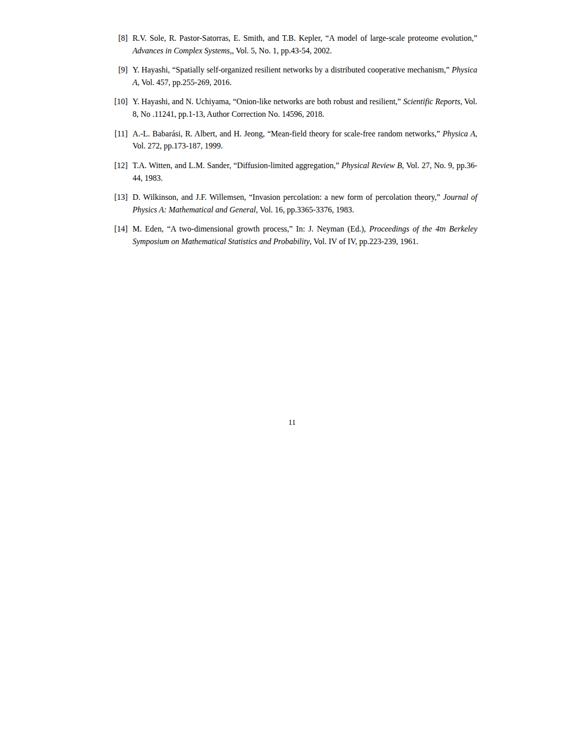[8] R.V. Sole, R. Pastor-Satorras, E. Smith, and T.B. Kepler, “A model of large-scale proteome evolution,” Advances in Complex Systems,, Vol. 5, No. 1, pp.43-54, 2002.
[9] Y. Hayashi, “Spatially self-organized resilient networks by a distributed cooperative mechanism,” Physica A, Vol. 457, pp.255-269, 2016.
[10] Y. Hayashi, and N. Uchiyama, “Onion-like networks are both robust and resilient,” Scientific Reports, Vol. 8, No .11241, pp.1-13, Author Correction No. 14596, 2018.
[11] A.-L. Babarási, R. Albert, and H. Jeong, “Mean-field theory for scale-free random networks,” Physica A, Vol. 272, pp.173-187, 1999.
[12] T.A. Witten, and L.M. Sander, “Diffusion-limited aggregation,” Physical Review B, Vol. 27, No. 9, pp.36-44, 1983.
[13] D. Wilkinson, and J.F. Willemsen, “Invasion percolation: a new form of percolation theory,” Journal of Physics A: Mathematical and General, Vol. 16, pp.3365-3376, 1983.
[14] M. Eden, “A two-dimensional growth process,” In: J. Neyman (Ed.), Proceedings of the 4tn Berkeley Symposium on Mathematical Statistics and Probability, Vol. IV of IV, pp.223-239, 1961.
11